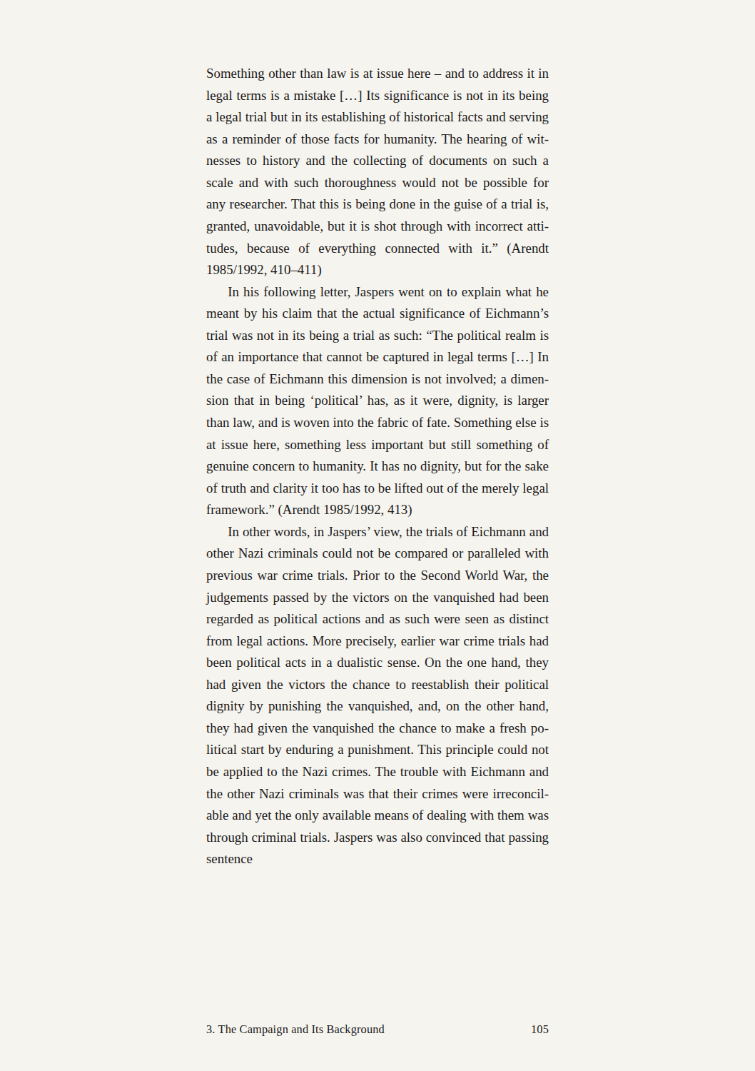Something other than law is at issue here – and to address it in legal terms is a mistake […] Its significance is not in its being a legal trial but in its establishing of historical facts and serving as a reminder of those facts for humanity. The hearing of witnesses to history and the collecting of documents on such a scale and with such thoroughness would not be possible for any researcher. That this is being done in the guise of a trial is, granted, unavoidable, but it is shot through with incorrect attitudes, because of everything connected with it.” (Arendt 1985/1992, 410–411)
In his following letter, Jaspers went on to explain what he meant by his claim that the actual significance of Eichmann’s trial was not in its being a trial as such: “The political realm is of an importance that cannot be captured in legal terms […] In the case of Eichmann this dimension is not involved; a dimension that in being ‘political’ has, as it were, dignity, is larger than law, and is woven into the fabric of fate. Something else is at issue here, something less important but still something of genuine concern to humanity. It has no dignity, but for the sake of truth and clarity it too has to be lifted out of the merely legal framework.” (Arendt 1985/1992, 413)
In other words, in Jaspers’ view, the trials of Eichmann and other Nazi criminals could not be compared or paralleled with previous war crime trials. Prior to the Second World War, the judgements passed by the victors on the vanquished had been regarded as political actions and as such were seen as distinct from legal actions. More precisely, earlier war crime trials had been political acts in a dualistic sense. On the one hand, they had given the victors the chance to reestablish their political dignity by punishing the vanquished, and, on the other hand, they had given the vanquished the chance to make a fresh political start by enduring a punishment. This principle could not be applied to the Nazi crimes. The trouble with Eichmann and the other Nazi criminals was that their crimes were irreconcilable and yet the only available means of dealing with them was through criminal trials. Jaspers was also convinced that passing sentence
3. The Campaign and Its Background 105